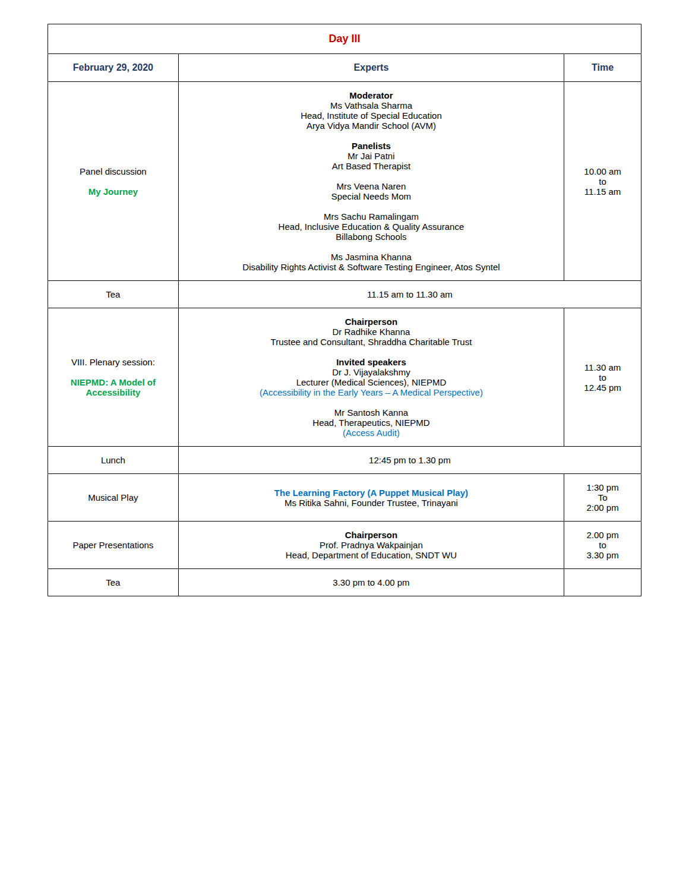| Day III |
| February 29, 2020 | Experts | Time |
| Panel discussion My Journey | Moderator Ms Vathsala Sharma Head, Institute of Special Education Arya Vidya Mandir School (AVM) Panelists Mr Jai Patni Art Based Therapist Mrs Veena Naren Special Needs Mom Mrs Sachu Ramalingam Head, Inclusive Education & Quality Assurance Billabong Schools Ms Jasmina Khanna Disability Rights Activist & Software Testing Engineer, Atos Syntel | 10.00 am to 11.15 am |
| Tea | 11.15 am to 11.30 am |
| VIII. Plenary session: NIEPMD: A Model of Accessibility | Chairperson Dr Radhike Khanna Trustee and Consultant, Shraddha Charitable Trust Invited speakers Dr J. Vijayalakshmy Lecturer (Medical Sciences), NIEPMD (Accessibility in the Early Years – A Medical Perspective) Mr Santosh Kanna Head, Therapeutics, NIEPMD (Access Audit) | 11.30 am to 12.45 pm |
| Lunch | 12:45 pm to 1.30 pm |
| Musical Play | The Learning Factory (A Puppet Musical Play) Ms Ritika Sahni, Founder Trustee, Trinayani | 1:30 pm To 2:00 pm |
| Paper Presentations | Chairperson Prof. Pradnya Wakpainjan Head, Department of Education, SNDT WU | 2.00 pm to 3.30 pm |
| Tea | 3.30 pm to 4.00 pm | |